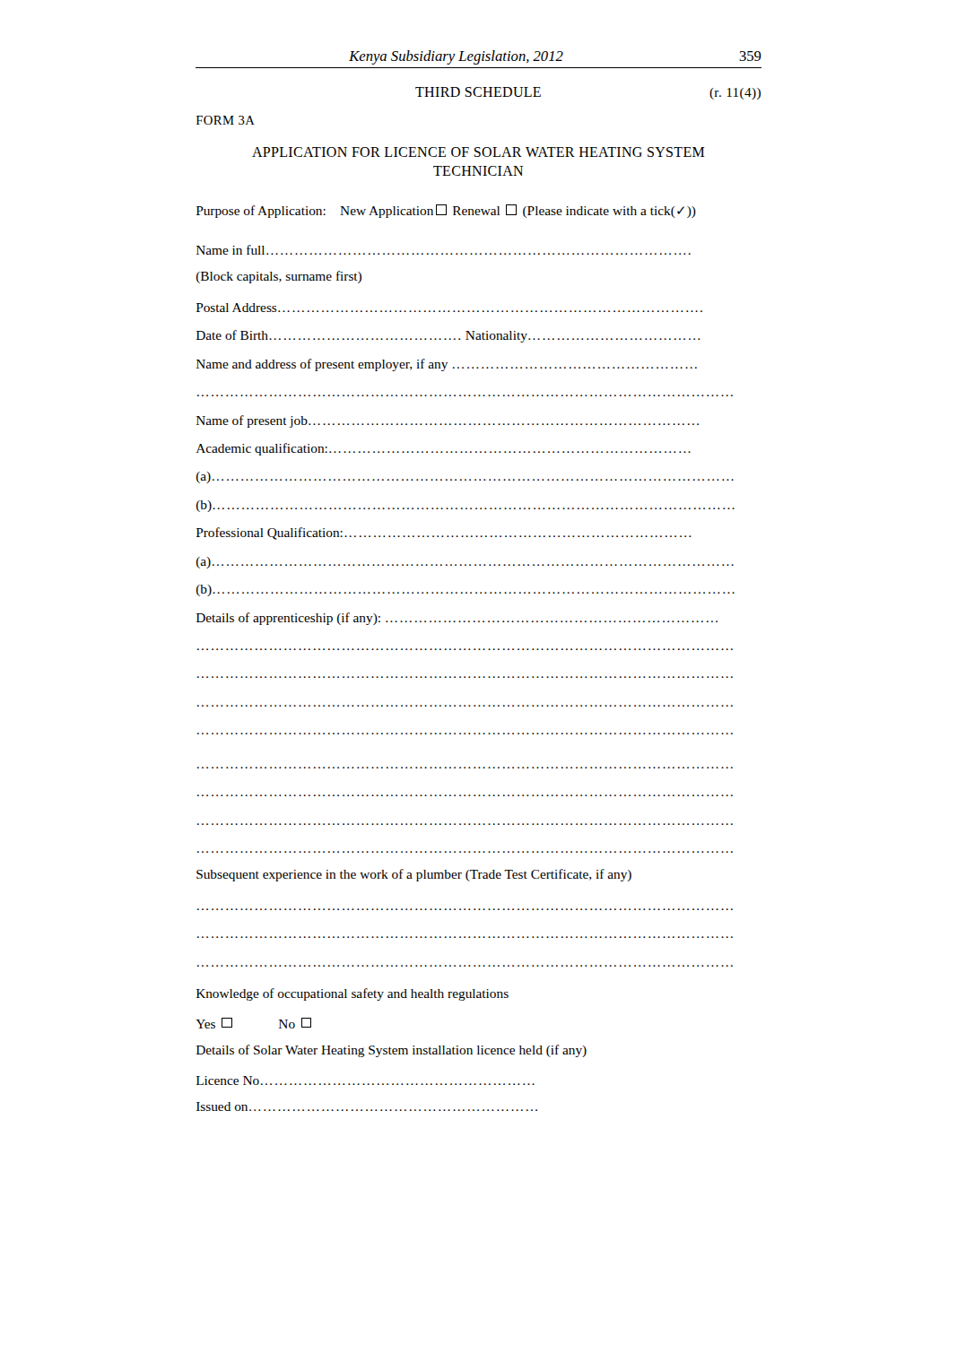Kenya Subsidiary Legislation, 2012
359
THIRD SCHEDULE (r. 11(4))
FORM 3A
APPLICATION FOR LICENCE OF SOLAR WATER HEATING SYSTEM
TECHNICIAN
Purpose of Application: New Application Renewal (Please indicate with a tick(✓))
Name in full…………………………………………………………………………….
(Block capitals, surname first)
Postal Address…………………………………………………………………………….
Date of Birth…………………………………. Nationality………………………………
Name and address of present employer, if any ……………………………………………
…………………………………………………………………………………………………
Name of present job………………………………………………………………………
Academic qualification:…………………………………………………………………
(a)………………………………………………………………………………………………
(b)………………………………………………………………………………………………
Professional Qualification:………………………………………………………………
(a)………………………………………………………………………………………………
(b)………………………………………………………………………………………………
Details of apprenticeship (if any): ……………………………………………………………
…………………………………………………………………………………………………
…………………………………………………………………………………………………
…………………………………………………………………………………………………
…………………………………………………………………………………………………
…………………………………………………………………………………………………
…………………………………………………………………………………………………
…………………………………………………………………………………………………
…………………………………………………………………………………………………
Subsequent experience in the work of a plumber (Trade Test Certificate, if any)
…………………………………………………………………………………………………
…………………………………………………………………………………………………
…………………………………………………………………………………………………
Knowledge of occupational safety and health regulations
Yes No
Details of Solar Water Heating System installation licence held (if any)
Licence No…………………………………………………
Issued on……………………………………………………